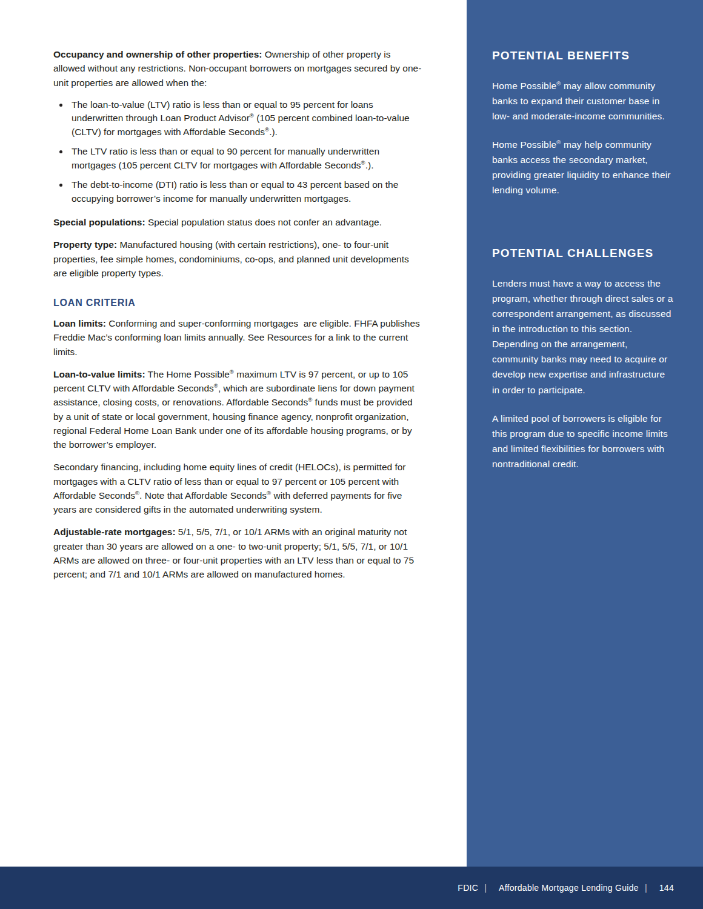Potential Benefits
Home Possible® may allow community banks to expand their customer base in low- and moderate-income communities.
Home Possible® may help community banks access the secondary market, providing greater liquidity to enhance their lending volume.
Potential Challenges
Lenders must have a way to access the program, whether through direct sales or a cor­respondent arrangement, as discussed in the introduction to this section. Depending on the arrangement, community banks may need to acquire or develop new expertise and infrastructure in order to participate.
A limited pool of borrowers is eligible for this program due to specific income limits and limited flexibilities for borrowers with nontraditional credit.
Occupancy and ownership of other properties: Ownership of other property is allowed without any restrictions. Non-occupant borrowers on mortgages secured by one-unit properties are allowed when the:
The loan-to-value (LTV) ratio is less than or equal to 95 percent for loans underwritten through Loan Product Advisor® (105 percent combined loan-to-value (CLTV) for mortgages with Affordable Seconds®.).
The LTV ratio is less than or equal to 90 percent for manually under­written mortgages (105 percent CLTV for mortgages with Affordable Seconds®.).
The debt-to-income (DTI) ratio is less than or equal to 43 percent based on the occupying borrower’s income for manually underwrit­ten mortgages.
Special populations: Special population status does not confer an advantage.
Property type: Manufactured housing (with certain restrictions), one- to four-unit properties, fee simple homes, condominiums, co-ops, and planned unit developments are eligible property types.
Loan Criteria
Loan limits: Conforming and super-conforming mortgages are eligible. FHFA publishes Freddie Mac’s conforming loan limits annually. See Resources for a link to the current limits.
Loan-to-value limits: The Home Possible® maximum LTV is 97 percent, or up to 105 percent CLTV with Affordable Seconds®, which are subor­dinate liens for down payment assistance, closing costs, or renovations. Affordable Seconds® funds must be provided by a unit of state or local government, housing finance agency, nonprofit organization, regional Federal Home Loan Bank under one of its affordable housing programs, or by the borrower’s employer.
Secondary financing, including home equity lines of credit (HELOCs), is permitted for mortgages with a CLTV ratio of less than or equal to 97 percent or 105 percent with Affordable Seconds®. Note that Affordable Seconds® with deferred payments for five years are considered gifts in the automated underwriting system.
Adjustable-rate mortgages: 5/1, 5/5, 7/1, or 10/1 ARMs with an original maturity not greater than 30 years are allowed on a one- to two-unit property; 5/1, 5/5, 7/1, or 10/1 ARMs are allowed on three- or four-unit properties with an LTV less than or equal to 75 percent; and 7/1 and 10/1 ARMs are allowed on manufactured homes.
FDIC|Affordable Mortgage Lending Guide|144